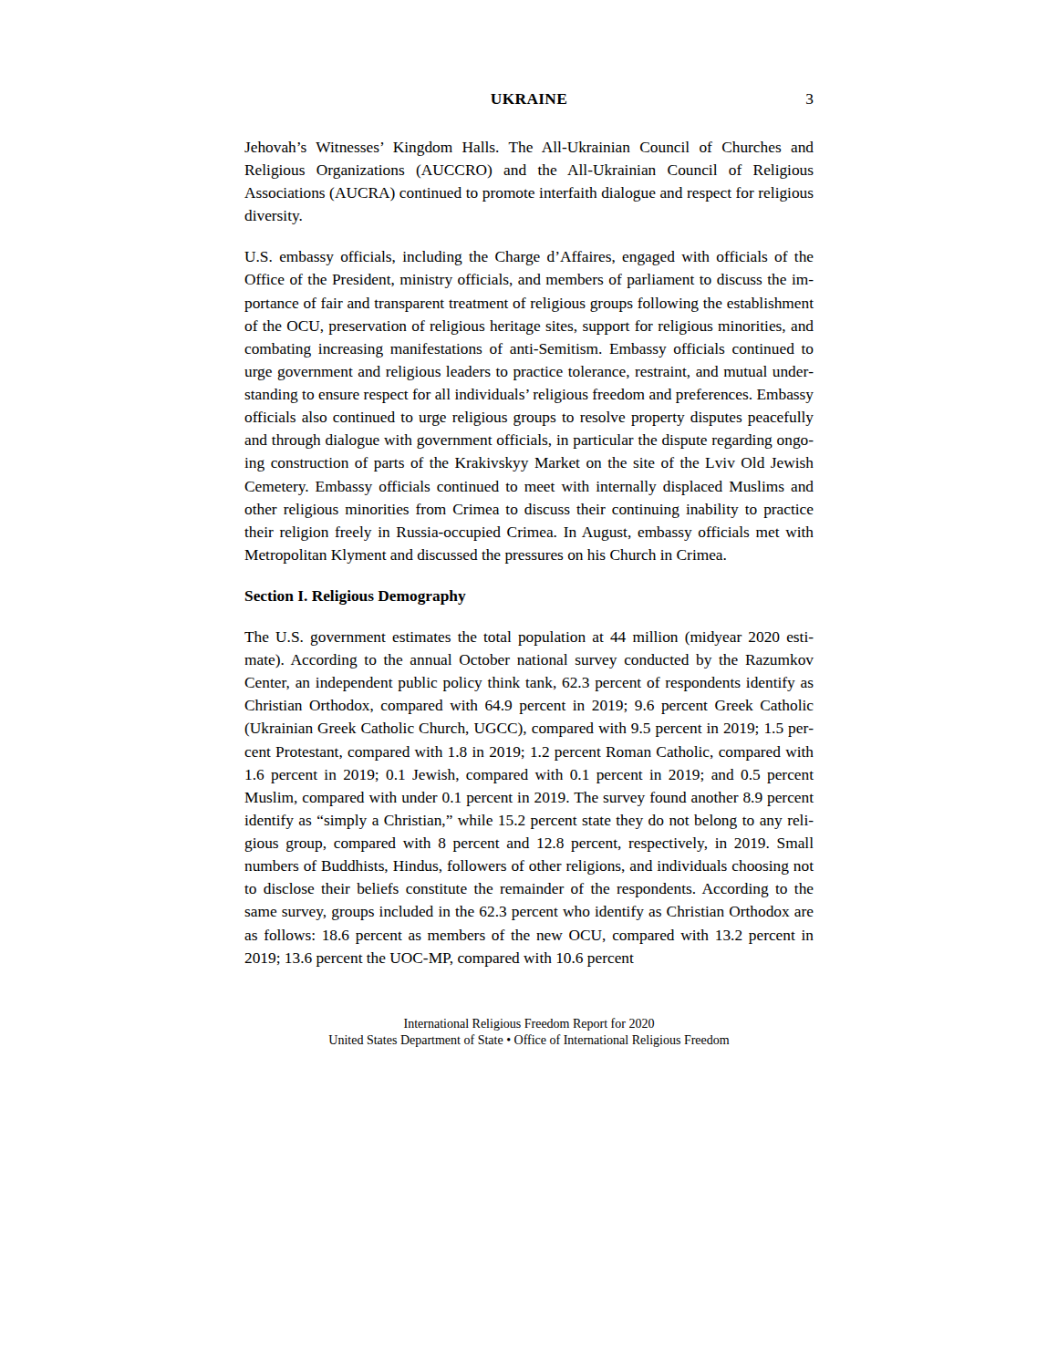UKRAINE 3
Jehovah’s Witnesses’ Kingdom Halls. The All-Ukrainian Council of Churches and Religious Organizations (AUCCRO) and the All-Ukrainian Council of Religious Associations (AUCRA) continued to promote interfaith dialogue and respect for religious diversity.
U.S. embassy officials, including the Charge d’Affaires, engaged with officials of the Office of the President, ministry officials, and members of parliament to discuss the importance of fair and transparent treatment of religious groups following the establishment of the OCU, preservation of religious heritage sites, support for religious minorities, and combating increasing manifestations of anti-Semitism. Embassy officials continued to urge government and religious leaders to practice tolerance, restraint, and mutual understanding to ensure respect for all individuals’ religious freedom and preferences. Embassy officials also continued to urge religious groups to resolve property disputes peacefully and through dialogue with government officials, in particular the dispute regarding ongoing construction of parts of the Krakivskyy Market on the site of the Lviv Old Jewish Cemetery. Embassy officials continued to meet with internally displaced Muslims and other religious minorities from Crimea to discuss their continuing inability to practice their religion freely in Russia-occupied Crimea. In August, embassy officials met with Metropolitan Klyment and discussed the pressures on his Church in Crimea.
Section I. Religious Demography
The U.S. government estimates the total population at 44 million (midyear 2020 estimate). According to the annual October national survey conducted by the Razumkov Center, an independent public policy think tank, 62.3 percent of respondents identify as Christian Orthodox, compared with 64.9 percent in 2019; 9.6 percent Greek Catholic (Ukrainian Greek Catholic Church, UGCC), compared with 9.5 percent in 2019; 1.5 percent Protestant, compared with 1.8 in 2019; 1.2 percent Roman Catholic, compared with 1.6 percent in 2019; 0.1 Jewish, compared with 0.1 percent in 2019; and 0.5 percent Muslim, compared with under 0.1 percent in 2019. The survey found another 8.9 percent identify as “simply a Christian,” while 15.2 percent state they do not belong to any religious group, compared with 8 percent and 12.8 percent, respectively, in 2019. Small numbers of Buddhists, Hindus, followers of other religions, and individuals choosing not to disclose their beliefs constitute the remainder of the respondents. According to the same survey, groups included in the 62.3 percent who identify as Christian Orthodox are as follows: 18.6 percent as members of the new OCU, compared with 13.2 percent in 2019; 13.6 percent the UOC-MP, compared with 10.6 percent
International Religious Freedom Report for 2020
United States Department of State • Office of International Religious Freedom